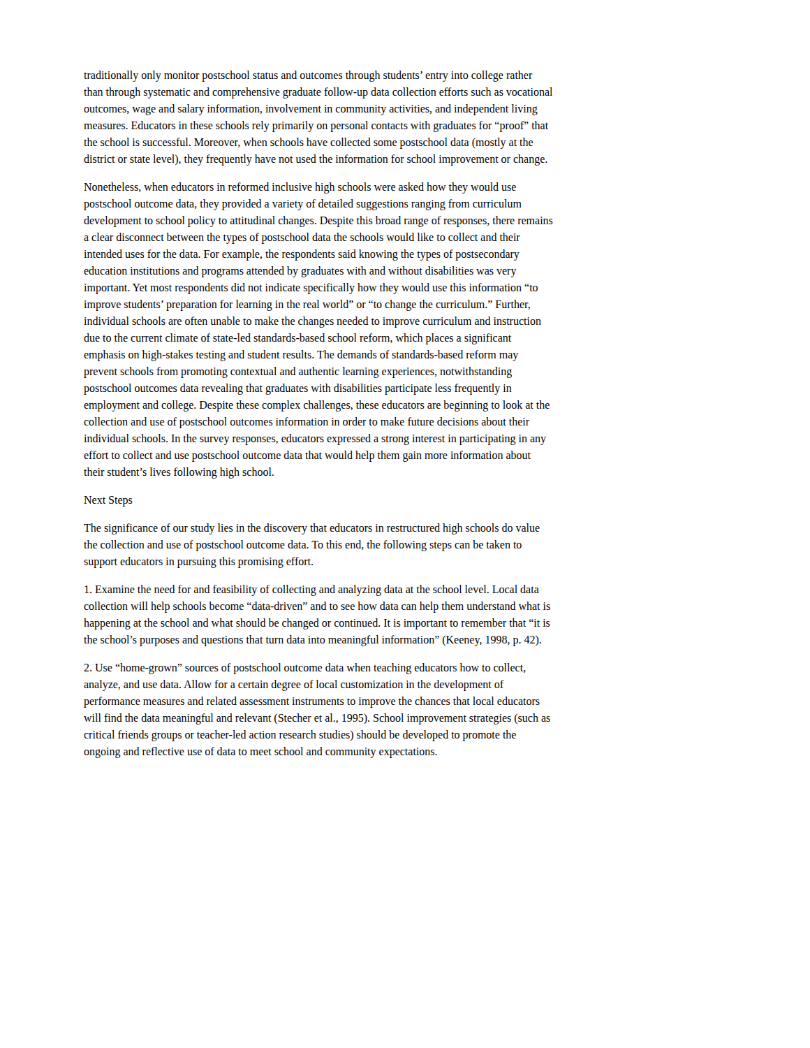traditionally only monitor postschool status and outcomes through students’ entry into college rather than through systematic and comprehensive graduate follow-up data collection efforts such as vocational outcomes, wage and salary information, involvement in community activities, and independent living measures. Educators in these schools rely primarily on personal contacts with graduates for “proof” that the school is successful. Moreover, when schools have collected some postschool data (mostly at the district or state level), they frequently have not used the information for school improvement or change.
Nonetheless, when educators in reformed inclusive high schools were asked how they would use postschool outcome data, they provided a variety of detailed suggestions ranging from curriculum development to school policy to attitudinal changes. Despite this broad range of responses, there remains a clear disconnect between the types of postschool data the schools would like to collect and their intended uses for the data. For example, the respondents said knowing the types of postsecondary education institutions and programs attended by graduates with and without disabilities was very important. Yet most respondents did not indicate specifically how they would use this information “to improve students’ preparation for learning in the real world” or “to change the curriculum.” Further, individual schools are often unable to make the changes needed to improve curriculum and instruction due to the current climate of state-led standards-based school reform, which places a significant emphasis on high-stakes testing and student results. The demands of standards-based reform may prevent schools from promoting contextual and authentic learning experiences, notwithstanding postschool outcomes data revealing that graduates with disabilities participate less frequently in employment and college. Despite these complex challenges, these educators are beginning to look at the collection and use of postschool outcomes information in order to make future decisions about their individual schools. In the survey responses, educators expressed a strong interest in participating in any effort to collect and use postschool outcome data that would help them gain more information about their student’s lives following high school.
Next Steps
The significance of our study lies in the discovery that educators in restructured high schools do value the collection and use of postschool outcome data. To this end, the following steps can be taken to support educators in pursuing this promising effort.
1. Examine the need for and feasibility of collecting and analyzing data at the school level. Local data collection will help schools become “data-driven” and to see how data can help them understand what is happening at the school and what should be changed or continued. It is important to remember that “it is the school’s purposes and questions that turn data into meaningful information” (Keeney, 1998, p. 42).
2. Use “home-grown” sources of postschool outcome data when teaching educators how to collect, analyze, and use data. Allow for a certain degree of local customization in the development of performance measures and related assessment instruments to improve the chances that local educators will find the data meaningful and relevant (Stecher et al., 1995). School improvement strategies (such as critical friends groups or teacher-led action research studies) should be developed to promote the ongoing and reflective use of data to meet school and community expectations.